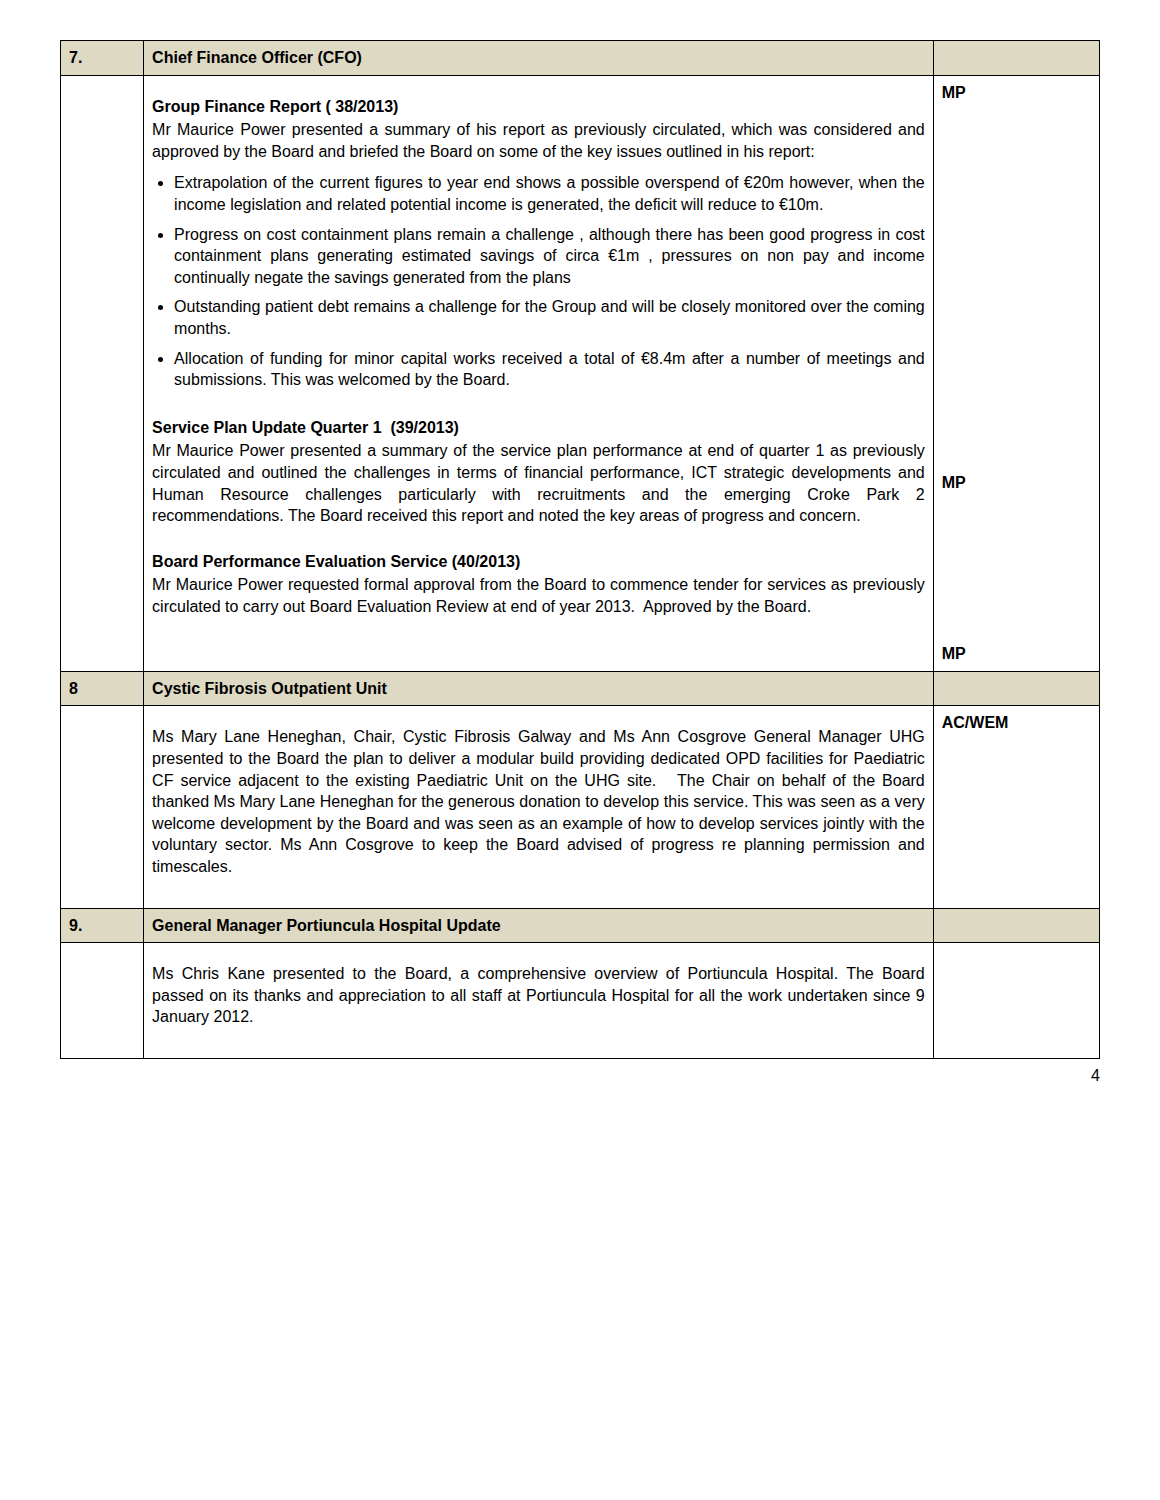| 7. | Chief Finance Officer (CFO) | |
| | Group Finance Report ( 38/2013) Mr Maurice Power presented a summary of his report as previously circulated, which was considered and approved by the Board and briefed the Board on some of the key issues outlined in his report: Extrapolation of the current figures to year end shows a possible overspend of €20m however, when the income legislation and related potential income is generated, the deficit will reduce to €10m. Progress on cost containment plans remain a challenge , although there has been good progress in cost containment plans generating estimated savings of circa €1m , pressures on non pay and income continually negate the savings generated from the plans Outstanding patient debt remains a challenge for the Group and will be closely monitored over the coming months. Allocation of funding for minor capital works received a total of €8.4m after a number of meetings and submissions. This was welcomed by the Board. Service Plan Update Quarter 1 (39/2013) Mr Maurice Power presented a summary of the service plan performance at end of quarter 1 as previously circulated and outlined the challenges in terms of financial performance, ICT strategic developments and Human Resource challenges particularly with recruitments and the emerging Croke Park 2 recommendations. The Board received this report and noted the key areas of progress and concern. Board Performance Evaluation Service (40/2013) Mr Maurice Power requested formal approval from the Board to commence tender for services as previously circulated to carry out Board Evaluation Review at end of year 2013. Approved by the Board. | MP MP MP |
| 8 | Cystic Fibrosis Outpatient Unit | |
| | Ms Mary Lane Heneghan, Chair, Cystic Fibrosis Galway and Ms Ann Cosgrove General Manager UHG presented to the Board the plan to deliver a modular build providing dedicated OPD facilities for Paediatric CF service adjacent to the existing Paediatric Unit on the UHG site. The Chair on behalf of the Board thanked Ms Mary Lane Heneghan for the generous donation to develop this service. This was seen as a very welcome development by the Board and was seen as an example of how to develop services jointly with the voluntary sector. Ms Ann Cosgrove to keep the Board advised of progress re planning permission and timescales. | AC/WEM |
| 9. | General Manager Portiuncula Hospital Update | |
| | Ms Chris Kane presented to the Board, a comprehensive overview of Portiuncula Hospital. The Board passed on its thanks and appreciation to all staff at Portiuncula Hospital for all the work undertaken since 9 January 2012. | |
4